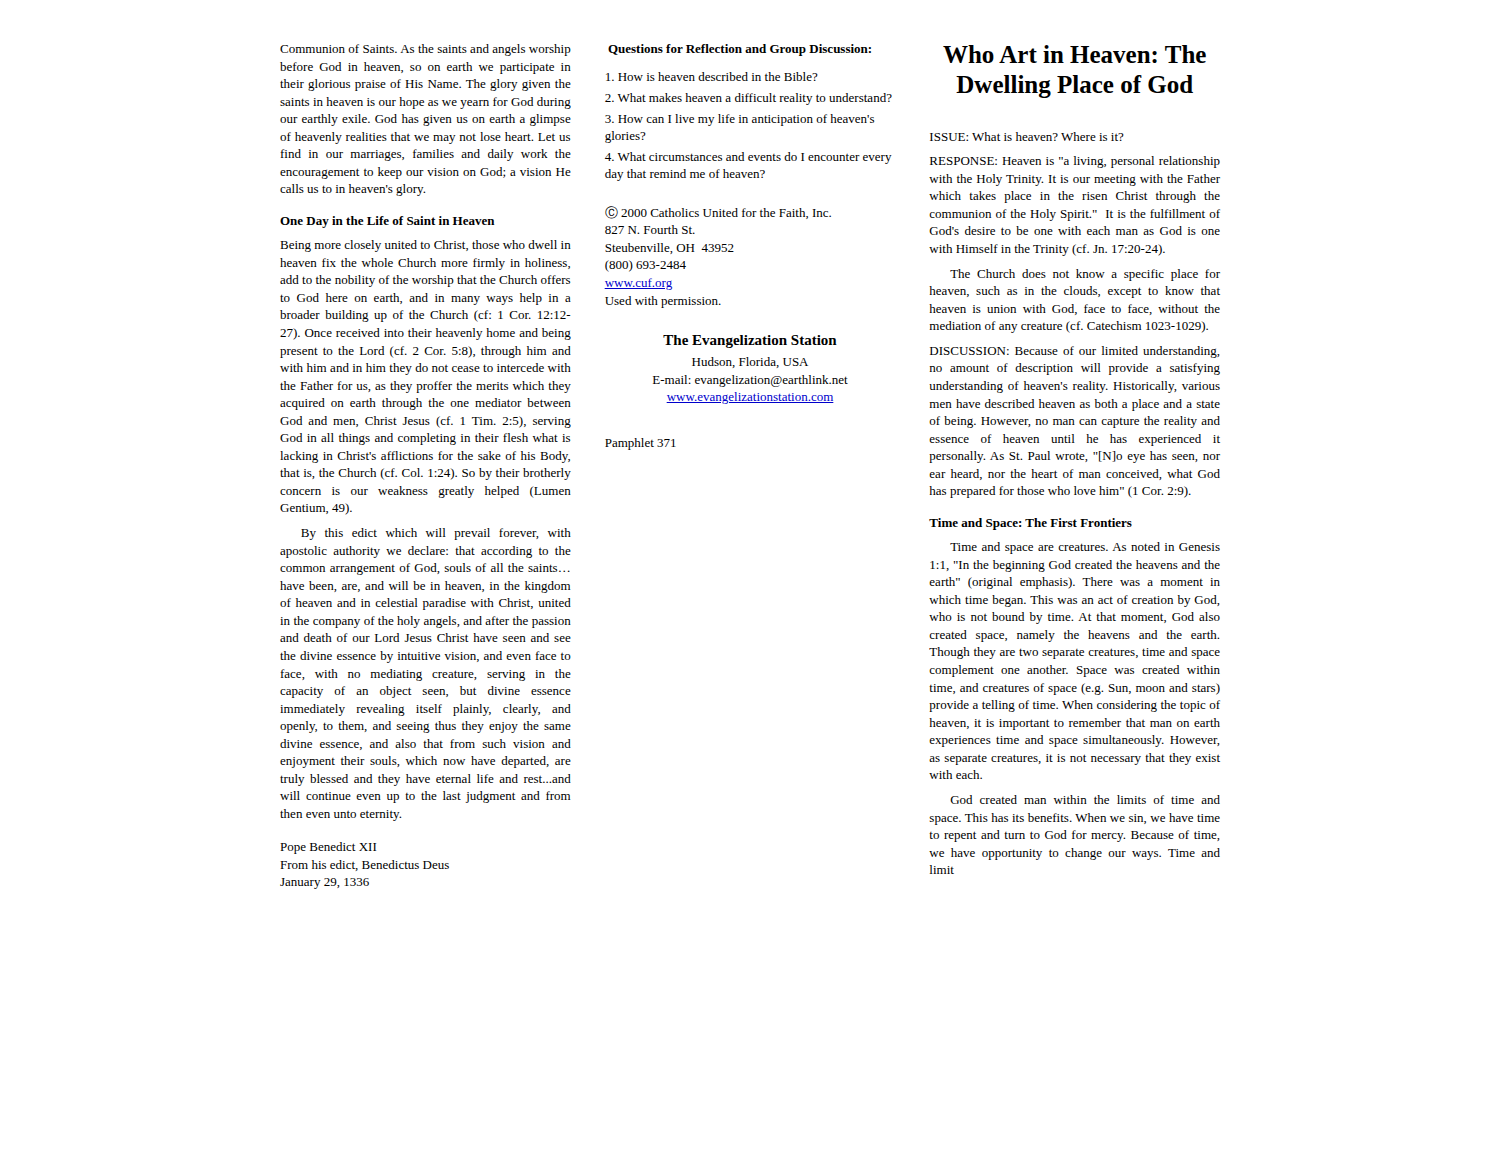Communion of Saints. As the saints and angels worship before God in heaven, so on earth we participate in their glorious praise of His Name. The glory given the saints in heaven is our hope as we yearn for God during our earthly exile. God has given us on earth a glimpse of heavenly realities that we may not lose heart. Let us find in our marriages, families and daily work the encouragement to keep our vision on God; a vision He calls us to in heaven's glory.
One Day in the Life of Saint in Heaven
Being more closely united to Christ, those who dwell in heaven fix the whole Church more firmly in holiness, add to the nobility of the worship that the Church offers to God here on earth, and in many ways help in a broader building up of the Church (cf: 1 Cor. 12:12-27). Once received into their heavenly home and being present to the Lord (cf. 2 Cor. 5:8), through him and with him and in him they do not cease to intercede with the Father for us, as they proffer the merits which they acquired on earth through the one mediator between God and men, Christ Jesus (cf. 1 Tim. 2:5), serving God in all things and completing in their flesh what is lacking in Christ's afflictions for the sake of his Body, that is, the Church (cf. Col. 1:24). So by their brotherly concern is our weakness greatly helped (Lumen Gentium, 49).
By this edict which will prevail forever, with apostolic authority we declare: that according to the common arrangement of God, souls of all the saints…have been, are, and will be in heaven, in the kingdom of heaven and in celestial paradise with Christ, united in the company of the holy angels, and after the passion and death of our Lord Jesus Christ have seen and see the divine essence by intuitive vision, and even face to face, with no mediating creature, serving in the capacity of an object seen, but divine essence immediately revealing itself plainly, clearly, and openly, to them, and seeing thus they enjoy the same divine essence, and also that from such vision and enjoyment their souls, which now have departed, are truly blessed and they have eternal life and rest...and will continue even up to the last judgment and from then even unto eternity.
Pope Benedict XII
From his edict, Benedictus Deus
January 29, 1336
Questions for Reflection and Group Discussion:
1. How is heaven described in the Bible?
2. What makes heaven a difficult reality to understand?
3. How can I live my life in anticipation of heaven's glories?
4. What circumstances and events do I encounter every day that remind me of heaven?
Ⓒ 2000 Catholics United for the Faith, Inc.
827 N. Fourth St.
Steubenville, OH 43952
(800) 693-2484
www.cuf.org
Used with permission.
The Evangelization Station
Hudson, Florida, USA
E-mail: evangelization@earthlink.net
www.evangelizationstation.com
Pamphlet 371
Who Art in Heaven: The Dwelling Place of God
ISSUE: What is heaven? Where is it?
RESPONSE: Heaven is "a living, personal relationship with the Holy Trinity. It is our meeting with the Father which takes place in the risen Christ through the communion of the Holy Spirit." It is the fulfillment of God's desire to be one with each man as God is one with Himself in the Trinity (cf. Jn. 17:20-24).
The Church does not know a specific place for heaven, such as in the clouds, except to know that heaven is union with God, face to face, without the mediation of any creature (cf. Catechism 1023-1029).
DISCUSSION: Because of our limited understanding, no amount of description will provide a satisfying understanding of heaven's reality. Historically, various men have described heaven as both a place and a state of being. However, no man can capture the reality and essence of heaven until he has experienced it personally. As St. Paul wrote, "[N]o eye has seen, nor ear heard, nor the heart of man conceived, what God has prepared for those who love him" (1 Cor. 2:9).
Time and Space: The First Frontiers
Time and space are creatures. As noted in Genesis 1:1, "In the beginning God created the heavens and the earth" (original emphasis). There was a moment in which time began. This was an act of creation by God, who is not bound by time. At that moment, God also created space, namely the heavens and the earth. Though they are two separate creatures, time and space complement one another. Space was created within time, and creatures of space (e.g. Sun, moon and stars) provide a telling of time. When considering the topic of heaven, it is important to remember that man on earth experiences time and space simultaneously. However, as separate creatures, it is not necessary that they exist with each.
God created man within the limits of time and space. This has its benefits. When we sin, we have time to repent and turn to God for mercy. Because of time, we have opportunity to change our ways. Time and limit